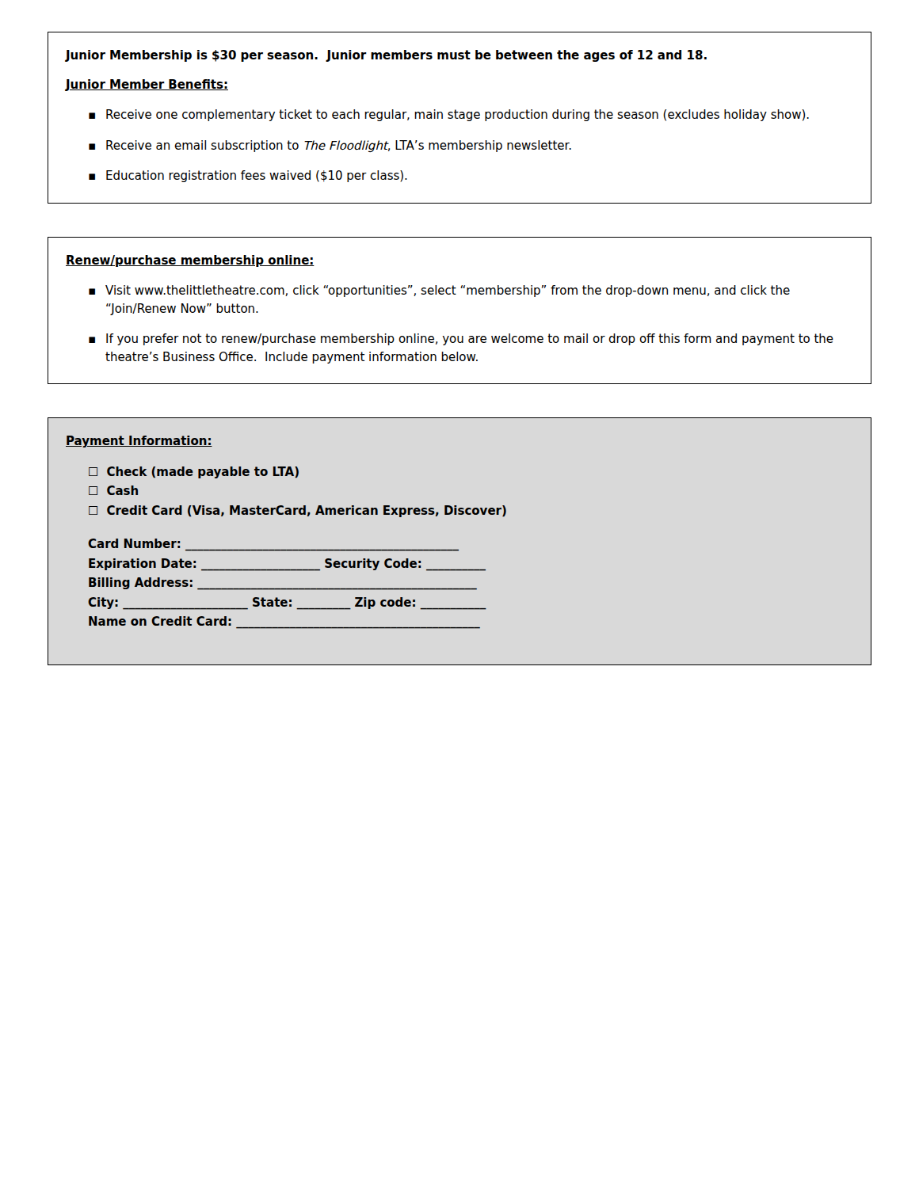Junior Membership is $30 per season. Junior members must be between the ages of 12 and 18.
Junior Member Benefits:
Receive one complementary ticket to each regular, main stage production during the season (excludes holiday show).
Receive an email subscription to The Floodlight, LTA’s membership newsletter.
Education registration fees waived ($10 per class).
Renew/purchase membership online:
Visit www.thelittletheatre.com, click “opportunities”, select “membership” from the drop-down menu, and click the “Join/Renew Now” button.
If you prefer not to renew/purchase membership online, you are welcome to mail or drop off this form and payment to the theatre’s Business Office. Include payment information below.
Payment Information:
Check (made payable to LTA)
Cash
Credit Card (Visa, MasterCard, American Express, Discover)
Card Number: ______________________________________________
Expiration Date: ____________________ Security Code: __________
Billing Address: _______________________________________________
City: _____________________ State: _________ Zip code: ___________
Name on Credit Card: _________________________________________